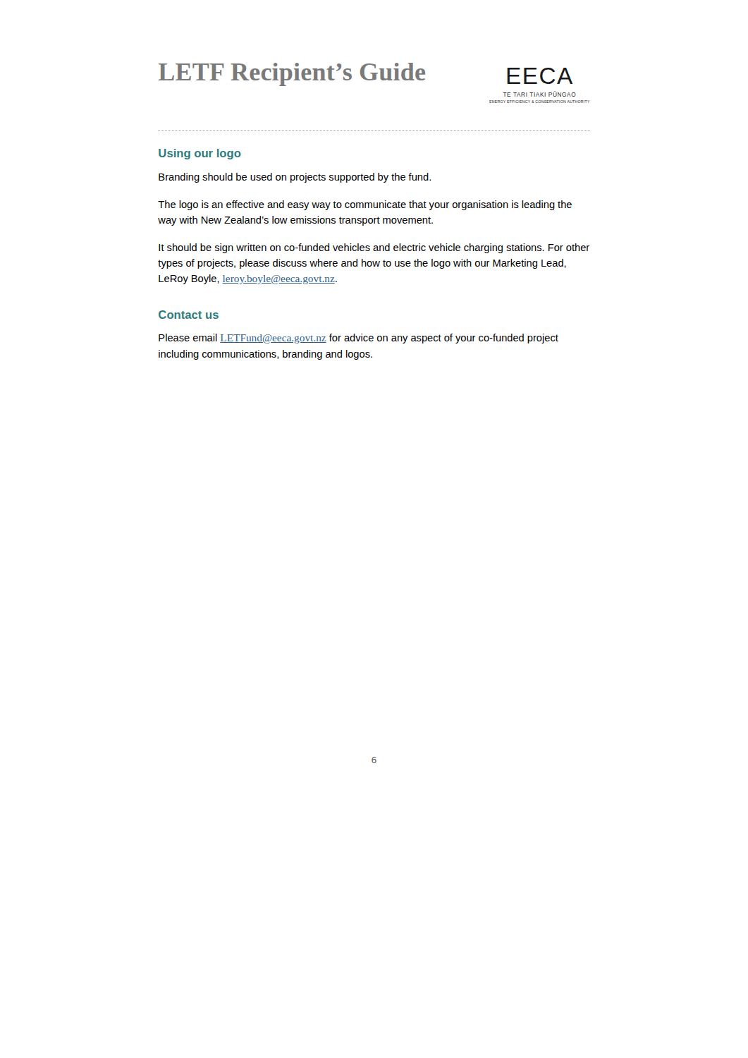LETF Recipient’s Guide
EECA
TE TARI TIAKI PŪNGAO
ENERGY EFFICIENCY & CONSERVATION AUTHORITY
Using our logo
Branding should be used on projects supported by the fund.
The logo is an effective and easy way to communicate that your organisation is leading the way with New Zealand’s low emissions transport movement.
It should be sign written on co-funded vehicles and electric vehicle charging stations. For other types of projects, please discuss where and how to use the logo with our Marketing Lead, LeRoy Boyle, leroy.boyle@eeca.govt.nz.
Contact us
Please email LETFund@eeca.govt.nz for advice on any aspect of your co-funded project including communications, branding and logos.
6